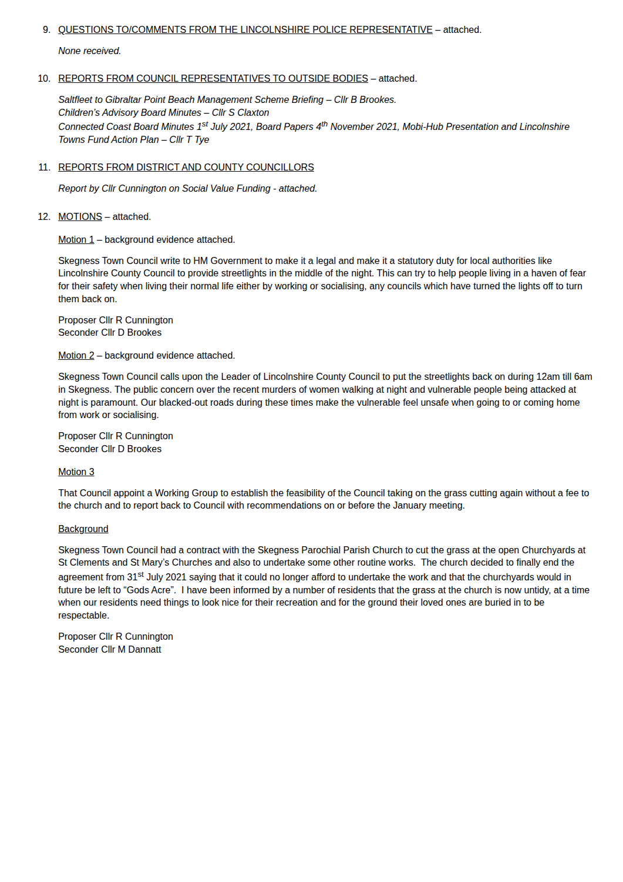9.
Questions to/comments from the Lincolnshire Police Representative – attached.
None received.
10.
Reports from Council Representatives to Outside Bodies – attached.
Saltfleet to Gibraltar Point Beach Management Scheme Briefing – Cllr B Brookes.
Children’s Advisory Board Minutes – Cllr S Claxton
Connected Coast Board Minutes 1st July 2021, Board Papers 4th November 2021, Mobi-Hub Presentation and Lincolnshire Towns Fund Action Plan – Cllr T Tye
11.
Reports from District and County Councillors
Report by Cllr Cunnington on Social Value Funding - attached.
12.
Motions – attached.
Motion 1 – background evidence attached.
Skegness Town Council write to HM Government to make it a legal and make it a statutory duty for local authorities like Lincolnshire County Council to provide streetlights in the middle of the night. This can try to help people living in a haven of fear for their safety when living their normal life either by working or socialising, any councils which have turned the lights off to turn them back on.
Proposer Cllr R Cunnington
Seconder Cllr D Brookes
Motion 2 – background evidence attached.
Skegness Town Council calls upon the Leader of Lincolnshire County Council to put the streetlights back on during 12am till 6am in Skegness. The public concern over the recent murders of women walking at night and vulnerable people being attacked at night is paramount. Our blacked-out roads during these times make the vulnerable feel unsafe when going to or coming home from work or socialising.
Proposer Cllr R Cunnington
Seconder Cllr D Brookes
Motion 3
That Council appoint a Working Group to establish the feasibility of the Council taking on the grass cutting again without a fee to the church and to report back to Council with recommendations on or before the January meeting.
Background
Skegness Town Council had a contract with the Skegness Parochial Parish Church to cut the grass at the open Churchyards at St Clements and St Mary’s Churches and also to undertake some other routine works. The church decided to finally end the agreement from 31st July 2021 saying that it could no longer afford to undertake the work and that the churchyards would in future be left to “Gods Acre”. I have been informed by a number of residents that the grass at the church is now untidy, at a time when our residents need things to look nice for their recreation and for the ground their loved ones are buried in to be respectable.
Proposer Cllr R Cunnington
Seconder Cllr M Dannatt